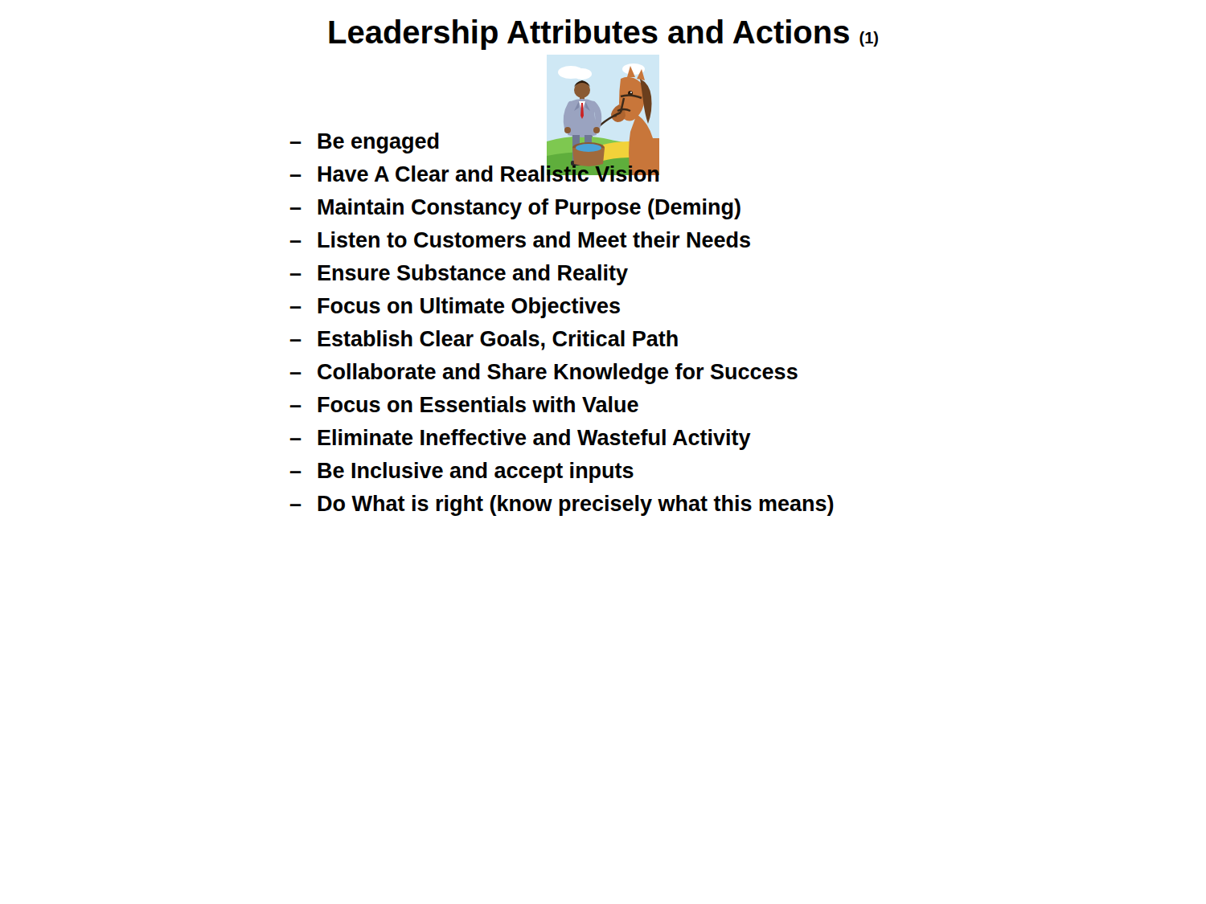Leadership Attributes and Actions (1)
Man leading a horse to water
Be engaged
Have A Clear and Realistic Vision
Maintain Constancy of Purpose (Deming)
Listen to Customers and Meet their Needs
Ensure Substance and Reality
Focus on Ultimate Objectives
Establish Clear Goals, Critical Path
Collaborate and Share Knowledge for Success
Focus on Essentials with Value
Eliminate Ineffective and Wasteful Activity
Be Inclusive and accept inputs
Do What is right (know precisely what this means)